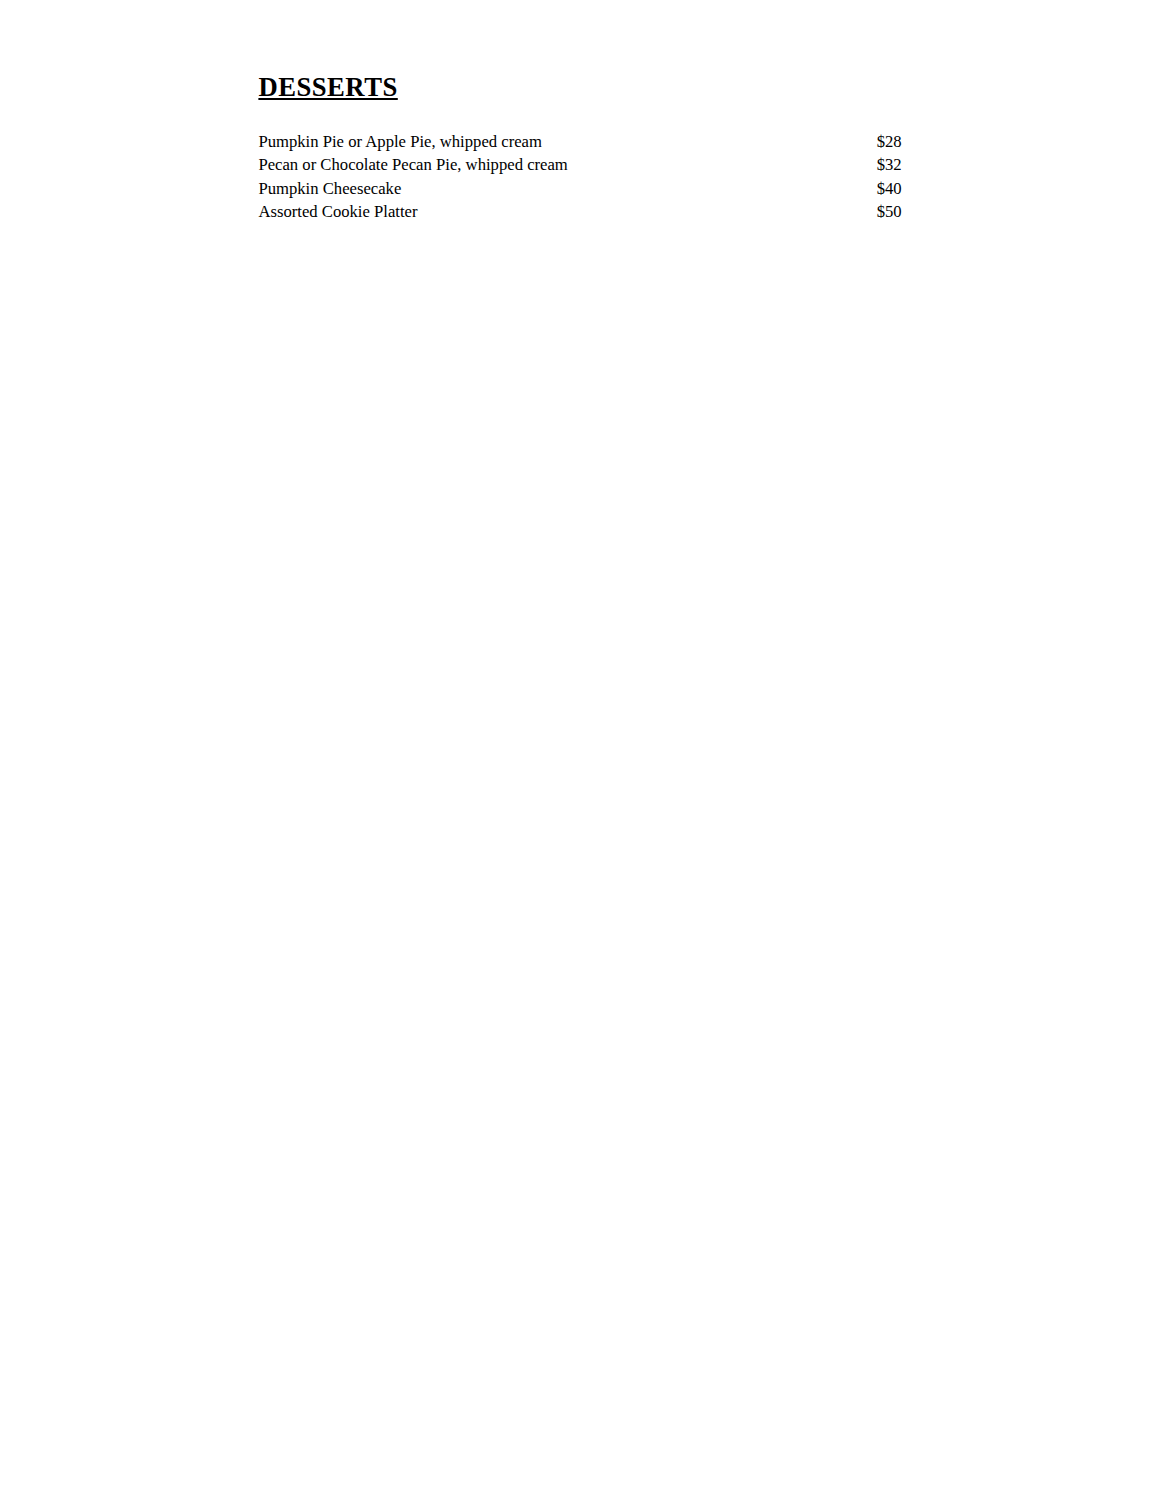DESSERTS
| Pumpkin Pie or Apple Pie, whipped cream | $28 |
| Pecan or Chocolate Pecan Pie, whipped cream | $32 |
| Pumpkin Cheesecake | $40 |
| Assorted Cookie Platter | $50 |